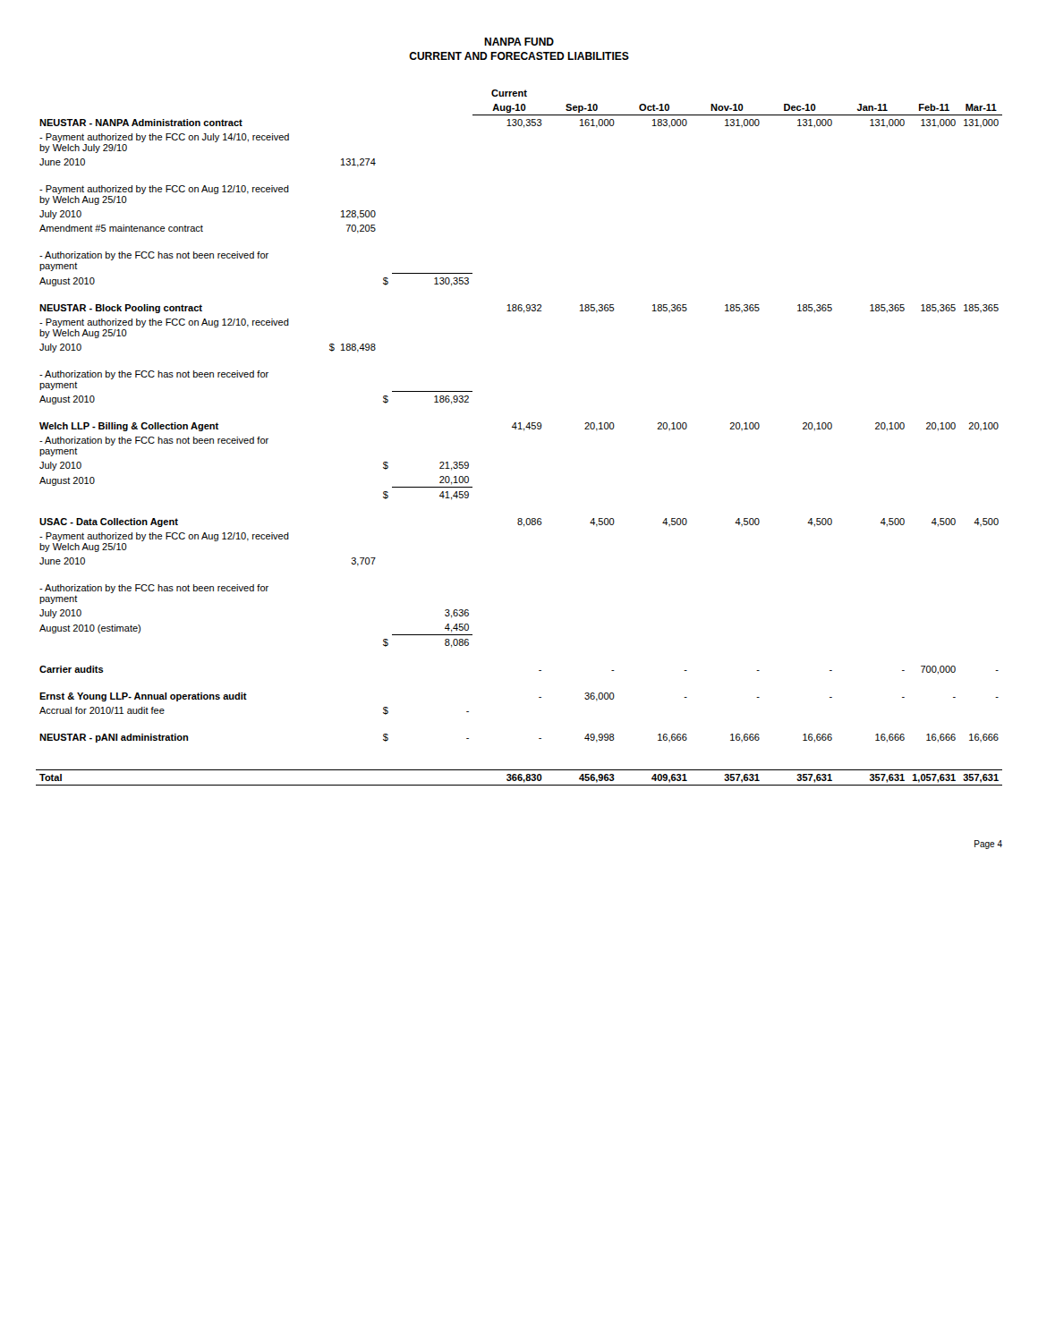NANPA FUND
CURRENT AND FORECASTED LIABILITIES
| | | | | Current | | | | | | | |
| | | | | Aug-10 | Sep-10 | Oct-10 | Nov-10 | Dec-10 | Jan-11 | Feb-11 | Mar-11 |
| NEUSTAR - NANPA Administration contract | | | | 130,353 | 161,000 | 183,000 | 131,000 | 131,000 | 131,000 | 131,000 | 131,000 |
| - Payment authorized by the FCC on July 14/10, received by Welch July 29/10 | | | | | | | | | | | |
| June 2010 | 131,274 | | | | | | | | | | |
| - Payment authorized by the FCC on Aug 12/10, received by Welch Aug 25/10 | | | | | | | | | | | |
| July 2010 | 128,500 | | | | | | | | | | |
| Amendment #5 maintenance contract | 70,205 | | | | | | | | | | |
| - Authorization by the FCC has not been received for payment | | | | | | | | | | | |
| August 2010 | | $ | 130,353 | | | | | | | | |
| NEUSTAR - Block Pooling contract | | | | 186,932 | 185,365 | 185,365 | 185,365 | 185,365 | 185,365 | 185,365 | 185,365 |
| - Payment authorized by the FCC on Aug 12/10, received by Welch Aug 25/10 | | | | | | | | | | | |
| July 2010 | $ 188,498 | | | | | | | | | | |
| - Authorization by the FCC has not been received for payment | | | | | | | | | | | |
| August 2010 | | $ | 186,932 | | | | | | | | |
| Welch LLP - Billing & Collection Agent | | | | 41,459 | 20,100 | 20,100 | 20,100 | 20,100 | 20,100 | 20,100 | 20,100 |
| - Authorization by the FCC has not been received for payment | | | | | | | | | | | |
| July 2010 | | $ | 21,359 | | | | | | | | |
| August 2010 | | | 20,100 | | | | | | | | |
| | | $ | 41,459 | | | | | | | | |
| USAC - Data Collection Agent | | | | 8,086 | 4,500 | 4,500 | 4,500 | 4,500 | 4,500 | 4,500 | 4,500 |
| - Payment authorized by the FCC on Aug 12/10, received by Welch Aug 25/10 | | | | | | | | | | | |
| June 2010 | 3,707 | | | | | | | | | | |
| - Authorization by the FCC has not been received for payment | | | | | | | | | | | |
| July 2010 | | | 3,636 | | | | | | | | |
| August 2010 (estimate) | | | 4,450 | | | | | | | | |
| | | $ | 8,086 | | | | | | | | |
| Carrier audits | | | | - | - | - | - | - | - | 700,000 | - |
| Ernst & Young LLP- Annual operations audit | | | | - | 36,000 | - | - | - | - | - | - |
| Accrual for 2010/11 audit fee | | $ | - | | | | | | | | |
| NEUSTAR - pANI administration | | $ | - | - | 49,998 | 16,666 | 16,666 | 16,666 | 16,666 | 16,666 | 16,666 |
| Total | | | | 366,830 | 456,963 | 409,631 | 357,631 | 357,631 | 357,631 | 1,057,631 | 357,631 |
Page 4